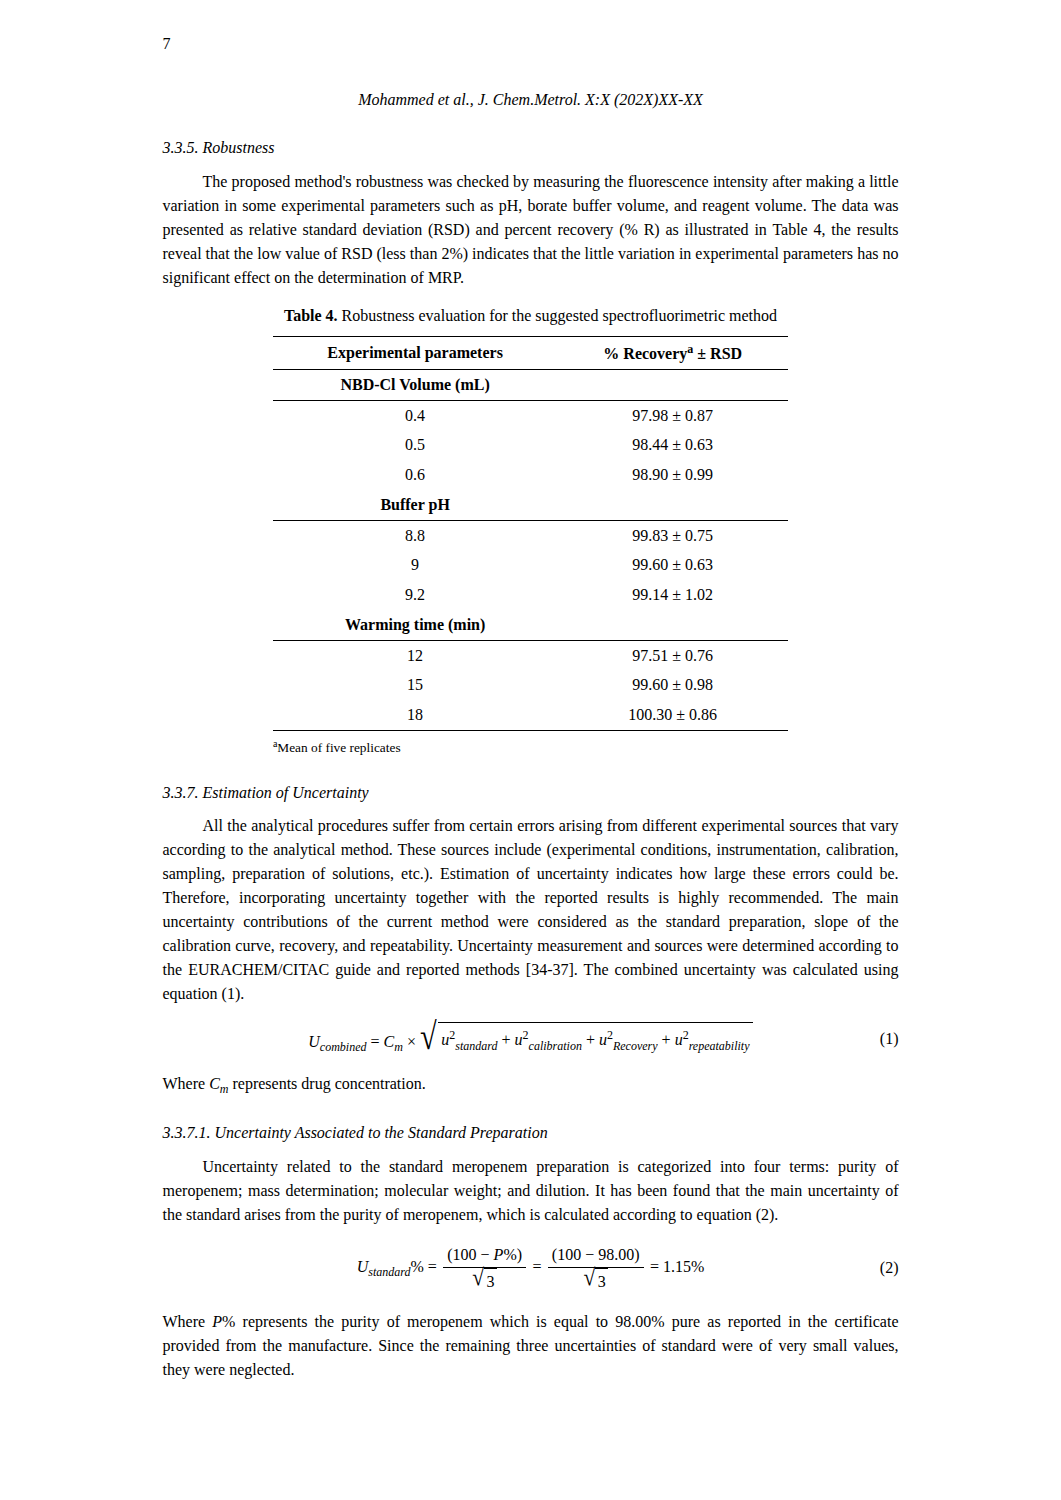7
Mohammed et al., J. Chem.Metrol. X:X (202X)XX-XX
3.3.5. Robustness
The proposed method's robustness was checked by measuring the fluorescence intensity after making a little variation in some experimental parameters such as pH, borate buffer volume, and reagent volume. The data was presented as relative standard deviation (RSD) and percent recovery (% R) as illustrated in Table 4, the results reveal that the low value of RSD (less than 2%) indicates that the little variation in experimental parameters has no significant effect on the determination of MRP.
Table 4. Robustness evaluation for the suggested spectrofluorimetric method
| Experimental parameters | % Recovery a ± RSD |
| --- | --- |
| NBD-Cl Volume (mL) | |
| 0.4 | 97.98 ± 0.87 |
| 0.5 | 98.44 ± 0.63 |
| 0.6 | 98.90 ± 0.99 |
| Buffer pH | |
| 8.8 | 99.83 ± 0.75 |
| 9 | 99.60 ± 0.63 |
| 9.2 | 99.14 ± 1.02 |
| Warming time (min) | |
| 12 | 97.51 ± 0.76 |
| 15 | 99.60 ± 0.98 |
| 18 | 100.30 ± 0.86 |
aMean of five replicates
3.3.7. Estimation of Uncertainty
All the analytical procedures suffer from certain errors arising from different experimental sources that vary according to the analytical method. These sources include (experimental conditions, instrumentation, calibration, sampling, preparation of solutions, etc.). Estimation of uncertainty indicates how large these errors could be. Therefore, incorporating uncertainty together with the reported results is highly recommended. The main uncertainty contributions of the current method were considered as the standard preparation, slope of the calibration curve, recovery, and repeatability. Uncertainty measurement and sources were determined according to the EURACHEM/CITAC guide and reported methods [34-37]. The combined uncertainty was calculated using equation (1).
Ucombined = Cm × √u2standard + u2calibration + u2Recovery + u2repeatability (1)
Where Cm represents drug concentration.
3.3.7.1. Uncertainty Associated to the Standard Preparation
Uncertainty related to the standard meropenem preparation is categorized into four terms: purity of meropenem; mass determination; molecular weight; and dilution. It has been found that the main uncertainty of the standard arises from the purity of meropenem, which is calculated according to equation (2).
Ustandard% = (100 − P%) √3 = (100 − 98.00) √3 = 1.15% (2)
Where P% represents the purity of meropenem which is equal to 98.00% pure as reported in the certificate provided from the manufacture. Since the remaining three uncertainties of standard were of very small values, they were neglected.